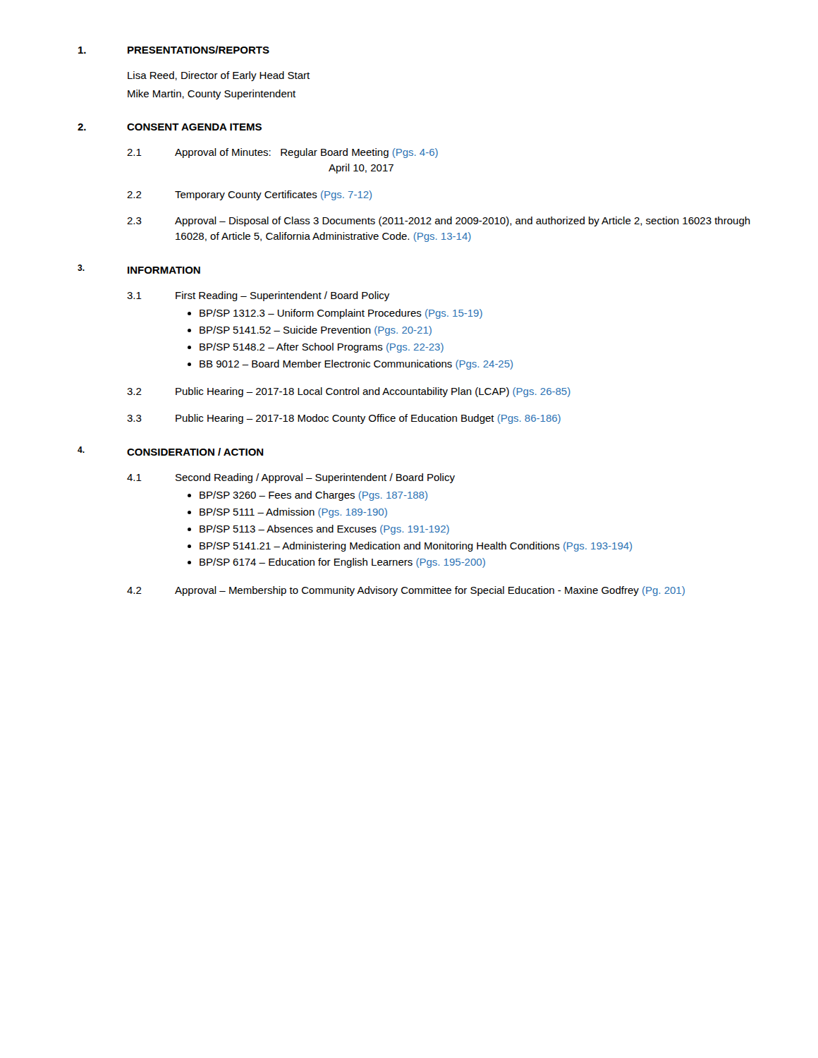1.
PRESENTATIONS/REPORTS
Lisa Reed, Director of Early Head Start
Mike Martin, County Superintendent
2.
CONSENT AGENDA ITEMS
2.1
Approval of Minutes: Regular Board Meeting (Pgs. 4-6)
April 10, 2017
2.2
Temporary County Certificates (Pgs. 7-12)
2.3
Approval – Disposal of Class 3 Documents (2011-2012 and 2009-2010), and authorized by Article 2, section 16023 through 16028, of Article 5, California Administrative Code. (Pgs. 13-14)
3.
INFORMATION
3.1
First Reading – Superintendent / Board Policy
BP/SP 1312.3 – Uniform Complaint Procedures (Pgs. 15-19)
BP/SP 5141.52 – Suicide Prevention (Pgs. 20-21)
BP/SP 5148.2 – After School Programs (Pgs. 22-23)
BB 9012 – Board Member Electronic Communications (Pgs. 24-25)
3.2
Public Hearing – 2017-18 Local Control and Accountability Plan (LCAP) (Pgs. 26-85)
3.3
Public Hearing – 2017-18 Modoc County Office of Education Budget (Pgs. 86-186)
4.
CONSIDERATION / ACTION
4.1
Second Reading / Approval – Superintendent / Board Policy
BP/SP 3260 – Fees and Charges (Pgs. 187-188)
BP/SP 5111 – Admission (Pgs. 189-190)
BP/SP 5113 – Absences and Excuses (Pgs. 191-192)
BP/SP 5141.21 – Administering Medication and Monitoring Health Conditions (Pgs. 193-194)
BP/SP 6174 – Education for English Learners (Pgs. 195-200)
4.2
Approval – Membership to Community Advisory Committee for Special Education - Maxine Godfrey (Pg. 201)